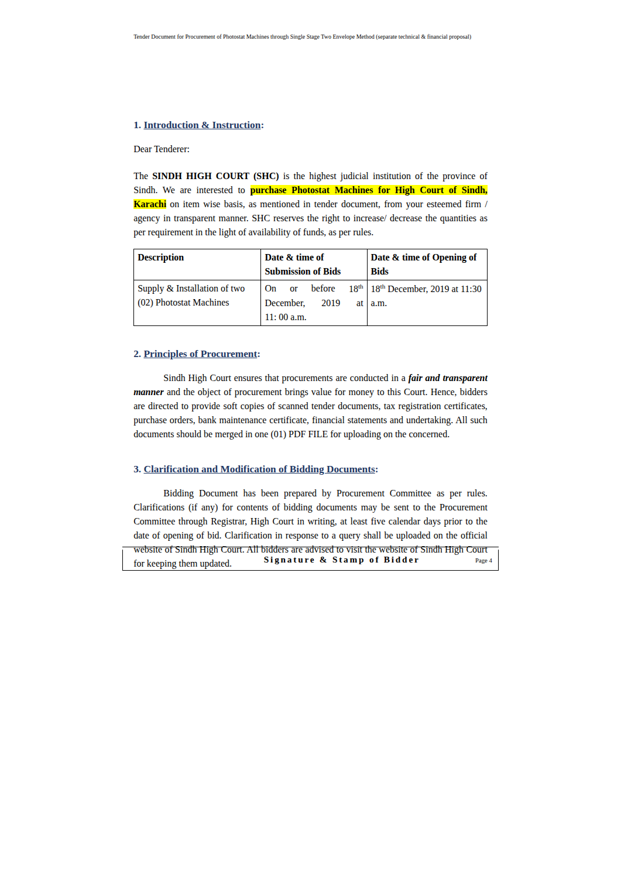Tender Document for Procurement of Photostat Machines through Single Stage Two Envelope Method (separate technical & financial proposal)
1. Introduction & Instruction:
Dear Tenderer:
The SINDH HIGH COURT (SHC) is the highest judicial institution of the province of Sindh. We are interested to purchase Photostat Machines for High Court of Sindh, Karachi on item wise basis, as mentioned in tender document, from your esteemed firm / agency in transparent manner. SHC reserves the right to increase/ decrease the quantities as per requirement in the light of availability of funds, as per rules.
| Description | Date & time of Submission of Bids | Date & time of Opening of Bids |
| --- | --- | --- |
| Supply & Installation of two (02) Photostat Machines | On or before 18 th December, 2019 at 11: 00 a.m. | 18 th December, 2019 at 11:30 a.m. |
2. Principles of Procurement:
Sindh High Court ensures that procurements are conducted in a fair and transparent manner and the object of procurement brings value for money to this Court. Hence, bidders are directed to provide soft copies of scanned tender documents, tax registration certificates, purchase orders, bank maintenance certificate, financial statements and undertaking. All such documents should be merged in one (01) PDF FILE for uploading on the concerned.
3. Clarification and Modification of Bidding Documents:
Bidding Document has been prepared by Procurement Committee as per rules. Clarifications (if any) for contents of bidding documents may be sent to the Procurement Committee through Registrar, High Court in writing, at least five calendar days prior to the date of opening of bid. Clarification in response to a query shall be uploaded on the official website of Sindh High Court. All bidders are advised to visit the website of Sindh High Court for keeping them updated.
Signature & Stamp of Bidder Page 4